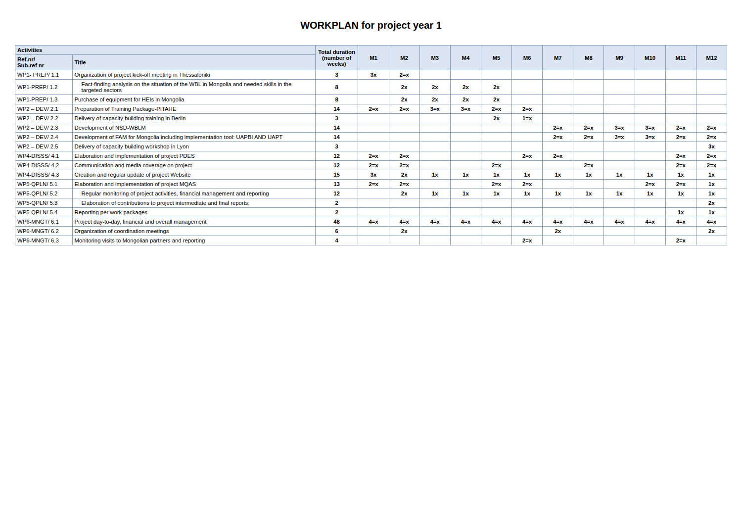WORKPLAN for project year 1
| Activities | Total duration (number of weeks) | M1 | M2 | M3 | M4 | M5 | M6 | M7 | M8 | M9 | M10 | M11 | M12 |
| --- | --- | --- | --- | --- | --- | --- | --- | --- | --- | --- | --- | --- | --- |
| Ref.nr/ Sub-ref nr | Title |
| WP1- PREP/ 1.1 | Organization of project kick-off meeting in Thessaloniki | 3 | 3x | 2=x | | | | | | | | | | |
| WP1-PREP/ 1.2 | Fact-finding analysis on the situation of the WBL in Mongolia and needed skills in the targeted sectors | 8 | | 2x | 2x | 2x | 2x | | | | | | | |
| WP1-PREP/ 1.3 | Purchase of equipment for HEIs in Mongolia | 8 | | 2x | 2x | 2x | 2x | | | | | | | |
| WP2 – DEV/ 2.1 | Preparation of Training Package-PITAHE | 14 | 2=x | 2=x | 3=x | 3=x | 2=x | 2=x | | | | | | |
| WP2 – DEV/ 2.2 | Delivery of capacity building training in Berlin | 3 | | | | | 2x | 1=x | | | | | | |
| WP2 – DEV/ 2.3 | Development of NSD-WBLM | 14 | | | | | | | 2=x | 2=x | 3=x | 3=x | 2=x | 2=x |
| WP2 – DEV/ 2.4 | Development of FAM for Mongolia including implementation tool: UAPBI AND UAPT | 14 | | | | | | | 2=x | 2=x | 3=x | 3=x | 2=x | 2=x |
| WP2 – DEV/ 2.5 | Delivery of capacity building workshop in Lyon | 3 | | | | | | | | | | | | 3x |
| WP4-DISSS/ 4.1 | Elaboration and implementation of project PDES | 12 | 2=x | 2=x | | | | 2=x | 2=x | | | | 2=x | 2=x |
| WP4-DISSS/ 4.2 | Communication and media coverage on project | 12 | 2=x | 2=x | | | 2=x | | | 2=x | | | 2=x | 2=x |
| WP4-DISSS/ 4.3 | Creation and regular update of project Website | 15 | 3x | 2x | 1x | 1x | 1x | 1x | 1x | 1x | 1x | 1x | 1x | 1x |
| WP5-QPLN/ 5.1 | Elaboration and implementation of project MQAS | 13 | 2=x | 2=x | | | 2=x | 2=x | | | | 2=x | 2=x | 1x |
| WP5-QPLN/ 5.2 | Regular monitoring of project activities, financial management and reporting | 12 | | 2x | 1x | 1x | 1x | 1x | 1x | 1x | 1x | 1x | 1x | 1x |
| WP5-QPLN/ 5.3 | Elaboration of contributions to project intermediate and final reports; | 2 | | | | | | | | | | | | 2x |
| WP5-QPLN/ 5.4 | Reporting per work packages | 2 | | | | | | | | | | | 1x | 1x |
| WP6-MNGT/ 6.1 | Project day-to-day, financial and overall management | 48 | 4=x | 4=x | 4=x | 4=x | 4=x | 4=x | 4=x | 4=x | 4=x | 4=x | 4=x | 4=x |
| WP6-MNGT/ 6.2 | Organization of coordination meetings | 6 | | 2x | | | | | 2x | | | | | 2x |
| WP6-MNGT/ 6.3 | Monitoring visits to Mongolian partners and reporting | 4 | | | | | | 2=x | | | | | 2=x | |